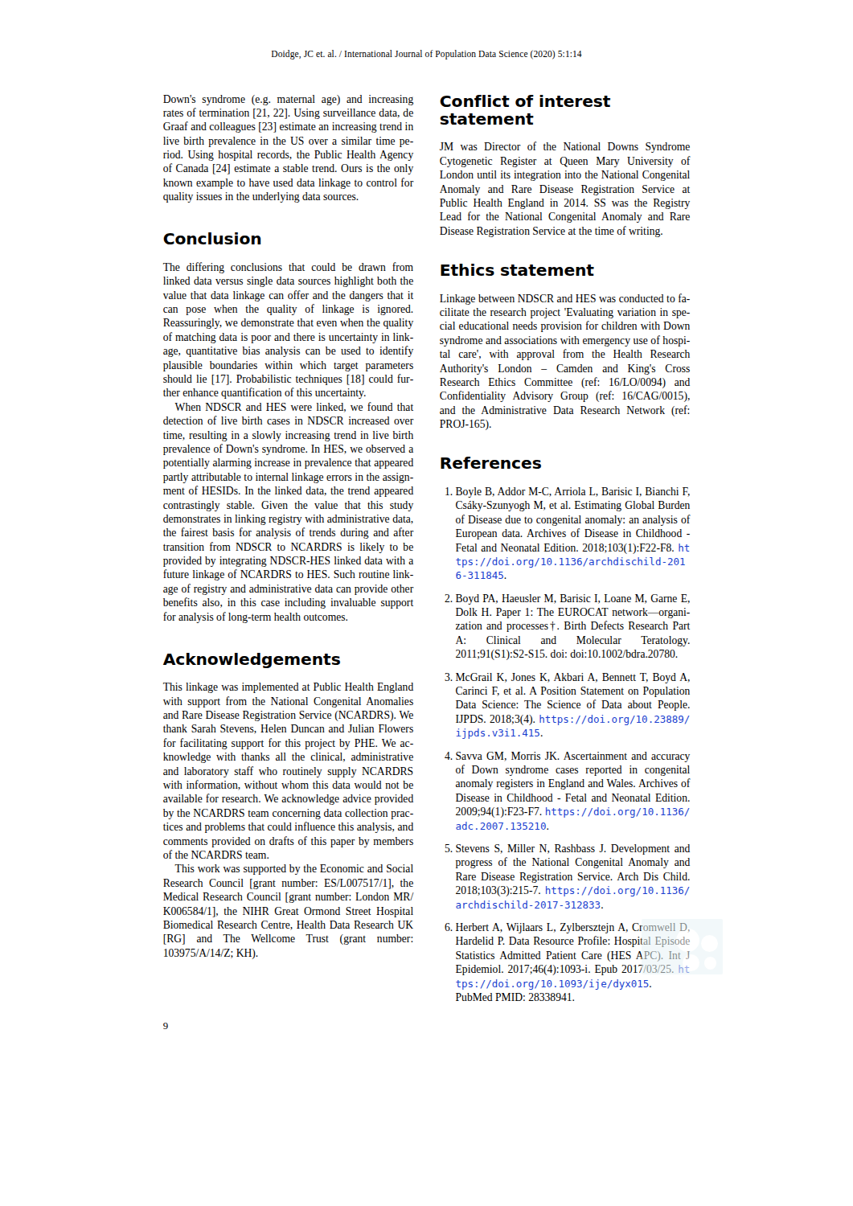Doidge, JC et. al. / International Journal of Population Data Science (2020) 5:1:14
Down's syndrome (e.g. maternal age) and increasing rates of termination [21, 22]. Using surveillance data, de Graaf and colleagues [23] estimate an increasing trend in live birth prevalence in the US over a similar time period. Using hospital records, the Public Health Agency of Canada [24] estimate a stable trend. Ours is the only known example to have used data linkage to control for quality issues in the underlying data sources.
Conclusion
The differing conclusions that could be drawn from linked data versus single data sources highlight both the value that data linkage can offer and the dangers that it can pose when the quality of linkage is ignored. Reassuringly, we demonstrate that even when the quality of matching data is poor and there is uncertainty in linkage, quantitative bias analysis can be used to identify plausible boundaries within which target parameters should lie [17]. Probabilistic techniques [18] could further enhance quantification of this uncertainty.
When NDSCR and HES were linked, we found that detection of live birth cases in NDSCR increased over time, resulting in a slowly increasing trend in live birth prevalence of Down's syndrome. In HES, we observed a potentially alarming increase in prevalence that appeared partly attributable to internal linkage errors in the assignment of HESIDs. In the linked data, the trend appeared contrastingly stable. Given the value that this study demonstrates in linking registry with administrative data, the fairest basis for analysis of trends during and after transition from NDSCR to NCARDRS is likely to be provided by integrating NDSCR-HES linked data with a future linkage of NCARDRS to HES. Such routine linkage of registry and administrative data can provide other benefits also, in this case including invaluable support for analysis of long-term health outcomes.
Acknowledgements
This linkage was implemented at Public Health England with support from the National Congenital Anomalies and Rare Disease Registration Service (NCARDRS). We thank Sarah Stevens, Helen Duncan and Julian Flowers for facilitating support for this project by PHE. We acknowledge with thanks all the clinical, administrative and laboratory staff who routinely supply NCARDRS with information, without whom this data would not be available for research. We acknowledge advice provided by the NCARDRS team concerning data collection practices and problems that could influence this analysis, and comments provided on drafts of this paper by members of the NCARDRS team.
This work was supported by the Economic and Social Research Council [grant number: ES/L007517/1], the Medical Research Council [grant number: London MR/ K006584/1], the NIHR Great Ormond Street Hospital Biomedical Research Centre, Health Data Research UK [RG] and The Wellcome Trust (grant number: 103975/A/14/Z; KH).
Conflict of interest statement
JM was Director of the National Downs Syndrome Cytogenetic Register at Queen Mary University of London until its integration into the National Congenital Anomaly and Rare Disease Registration Service at Public Health England in 2014. SS was the Registry Lead for the National Congenital Anomaly and Rare Disease Registration Service at the time of writing.
Ethics statement
Linkage between NDSCR and HES was conducted to facilitate the research project 'Evaluating variation in special educational needs provision for children with Down syndrome and associations with emergency use of hospital care', with approval from the Health Research Authority's London – Camden and King's Cross Research Ethics Committee (ref: 16/LO/0094) and Confidentiality Advisory Group (ref: 16/CAG/0015), and the Administrative Data Research Network (ref: PROJ-165).
References
Boyle B, Addor M-C, Arriola L, Barisic I, Bianchi F, Csáky-Szunyogh M, et al. Estimating Global Burden of Disease due to congenital anomaly: an analysis of European data. Archives of Disease in Childhood - Fetal and Neonatal Edition. 2018;103(1):F22-F8. https://doi.org/10.1136/archdischild-2016-311845.
Boyd PA, Haeusler M, Barisic I, Loane M, Garne E, Dolk H. Paper 1: The EUROCAT network—organization and processes†. Birth Defects Research Part A: Clinical and Molecular Teratology. 2011;91(S1):S2-S15. doi: doi:10.1002/bdra.20780.
McGrail K, Jones K, Akbari A, Bennett T, Boyd A, Carinci F, et al. A Position Statement on Population Data Science: The Science of Data about People. IJPDS. 2018;3(4). https://doi.org/10.23889/ijpds.v3i1.415.
Savva GM, Morris JK. Ascertainment and accuracy of Down syndrome cases reported in congenital anomaly registers in England and Wales. Archives of Disease in Childhood - Fetal and Neonatal Edition. 2009;94(1):F23-F7. https://doi.org/10.1136/adc.2007.135210.
Stevens S, Miller N, Rashbass J. Development and progress of the National Congenital Anomaly and Rare Disease Registration Service. Arch Dis Child. 2018;103(3):215-7. https://doi.org/10.1136/archdischild-2017-312833.
Herbert A, Wijlaars L, Zylbersztejn A, Cromwell D, Hardelid P. Data Resource Profile: Hospital Episode Statistics Admitted Patient Care (HES APC). Int J Epidemiol. 2017;46(4):1093-i. Epub 2017/03/25. https://doi.org/10.1093/ije/dyx015. PubMed PMID: 28338941.
9